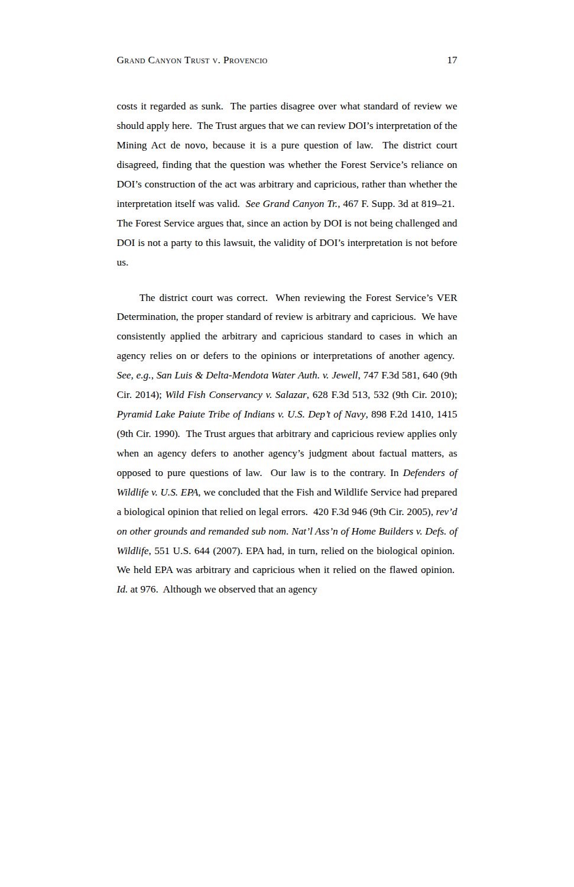Grand Canyon Trust v. Provencio 17
costs it regarded as sunk. The parties disagree over what standard of review we should apply here. The Trust argues that we can review DOI’s interpretation of the Mining Act de novo, because it is a pure question of law. The district court disagreed, finding that the question was whether the Forest Service’s reliance on DOI’s construction of the act was arbitrary and capricious, rather than whether the interpretation itself was valid. See Grand Canyon Tr., 467 F. Supp. 3d at 819–21. The Forest Service argues that, since an action by DOI is not being challenged and DOI is not a party to this lawsuit, the validity of DOI’s interpretation is not before us.
The district court was correct. When reviewing the Forest Service’s VER Determination, the proper standard of review is arbitrary and capricious. We have consistently applied the arbitrary and capricious standard to cases in which an agency relies on or defers to the opinions or interpretations of another agency. See, e.g., San Luis & Delta-Mendota Water Auth. v. Jewell, 747 F.3d 581, 640 (9th Cir. 2014); Wild Fish Conservancy v. Salazar, 628 F.3d 513, 532 (9th Cir. 2010); Pyramid Lake Paiute Tribe of Indians v. U.S. Dep’t of Navy, 898 F.2d 1410, 1415 (9th Cir. 1990). The Trust argues that arbitrary and capricious review applies only when an agency defers to another agency’s judgment about factual matters, as opposed to pure questions of law. Our law is to the contrary. In Defenders of Wildlife v. U.S. EPA, we concluded that the Fish and Wildlife Service had prepared a biological opinion that relied on legal errors. 420 F.3d 946 (9th Cir. 2005), rev’d on other grounds and remanded sub nom. Nat’l Ass’n of Home Builders v. Defs. of Wildlife, 551 U.S. 644 (2007). EPA had, in turn, relied on the biological opinion. We held EPA was arbitrary and capricious when it relied on the flawed opinion. Id. at 976. Although we observed that an agency